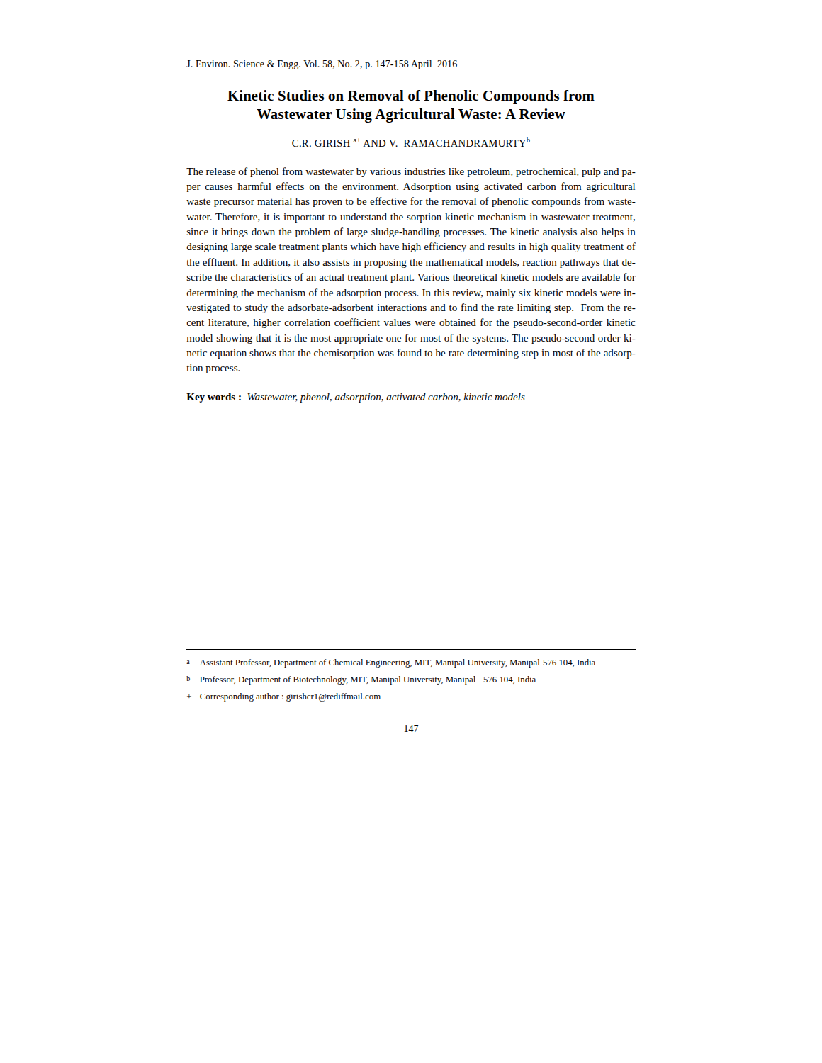J. Environ. Science & Engg. Vol. 58, No. 2, p. 147-158 April 2016
Kinetic Studies on Removal of Phenolic Compounds from
Wastewater Using Agricultural Waste: A Review
C.R. GIRISH a+ AND V. RAMACHANDRAMURTYb
The release of phenol from wastewater by various industries like petroleum, petrochemical, pulp and paper causes harmful effects on the environment. Adsorption using activated carbon from agricultural waste precursor material has proven to be effective for the removal of phenolic compounds from wastewater. Therefore, it is important to understand the sorption kinetic mechanism in wastewater treatment, since it brings down the problem of large sludge-handling processes. The kinetic analysis also helps in designing large scale treatment plants which have high efficiency and results in high quality treatment of the effluent. In addition, it also assists in proposing the mathematical models, reaction pathways that describe the characteristics of an actual treatment plant. Various theoretical kinetic models are available for determining the mechanism of the adsorption process. In this review, mainly six kinetic models were investigated to study the adsorbate-adsorbent interactions and to find the rate limiting step. From the recent literature, higher correlation coefficient values were obtained for the pseudo-second-order kinetic model showing that it is the most appropriate one for most of the systems. The pseudo-second order kinetic equation shows that the chemisorption was found to be rate determining step in most of the adsorption process.
Key words : Wastewater, phenol, adsorption, activated carbon, kinetic models
a Assistant Professor, Department of Chemical Engineering, MIT, Manipal University, Manipal-576 104, India
b Professor, Department of Biotechnology, MIT, Manipal University, Manipal - 576 104, India
+ Corresponding author : girishcr1@rediffmail.com
147